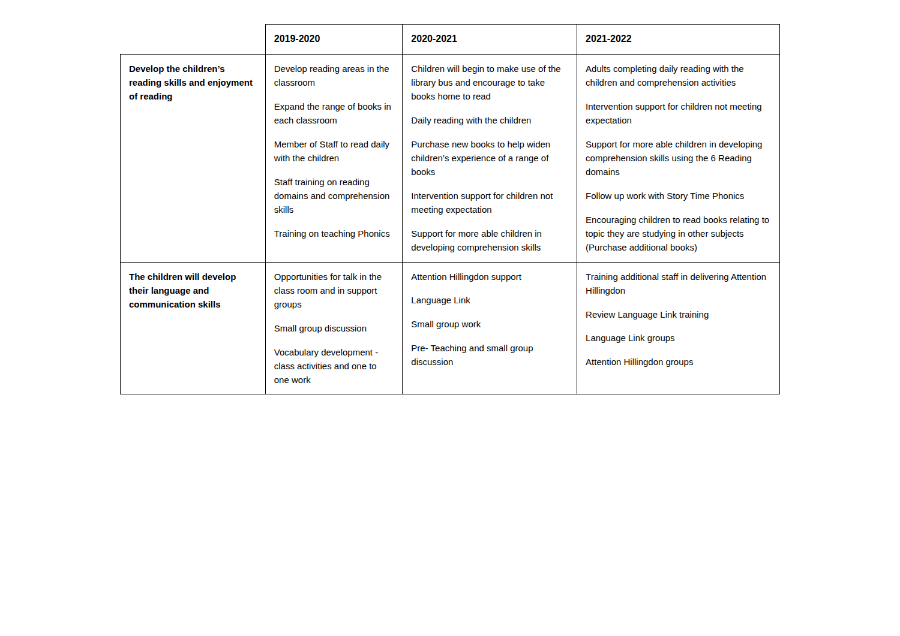| | 2019-2020 | 2020-2021 | 2021-2022 |
| --- | --- | --- | --- |
| Develop the children’s reading skills and enjoyment of reading | Develop reading areas in the classroom Expand the range of books in each classroom Member of Staff to read daily with the children Staff training on reading domains and comprehension skills Training on teaching Phonics | Children will begin to make use of the library bus and encourage to take books home to read Daily reading with the children Purchase new books to help widen children’s experience of a range of books Intervention support for children not meeting expectation Support for more able children in developing comprehension skills | Adults completing daily reading with the children and comprehension activities Intervention support for children not meeting expectation Support for more able children in developing comprehension skills using the 6 Reading domains Follow up work with Story Time Phonics Encouraging children to read books relating to topic they are studying in other subjects (Purchase additional books) |
| The children will develop their language and communication skills | Opportunities for talk in the class room and in support groups Small group discussion Vocabulary development - class activities and one to one work | Attention Hillingdon support Language Link Small group work Pre- Teaching and small group discussion | Training additional staff in delivering Attention Hillingdon Review Language Link training Language Link groups Attention Hillingdon groups |